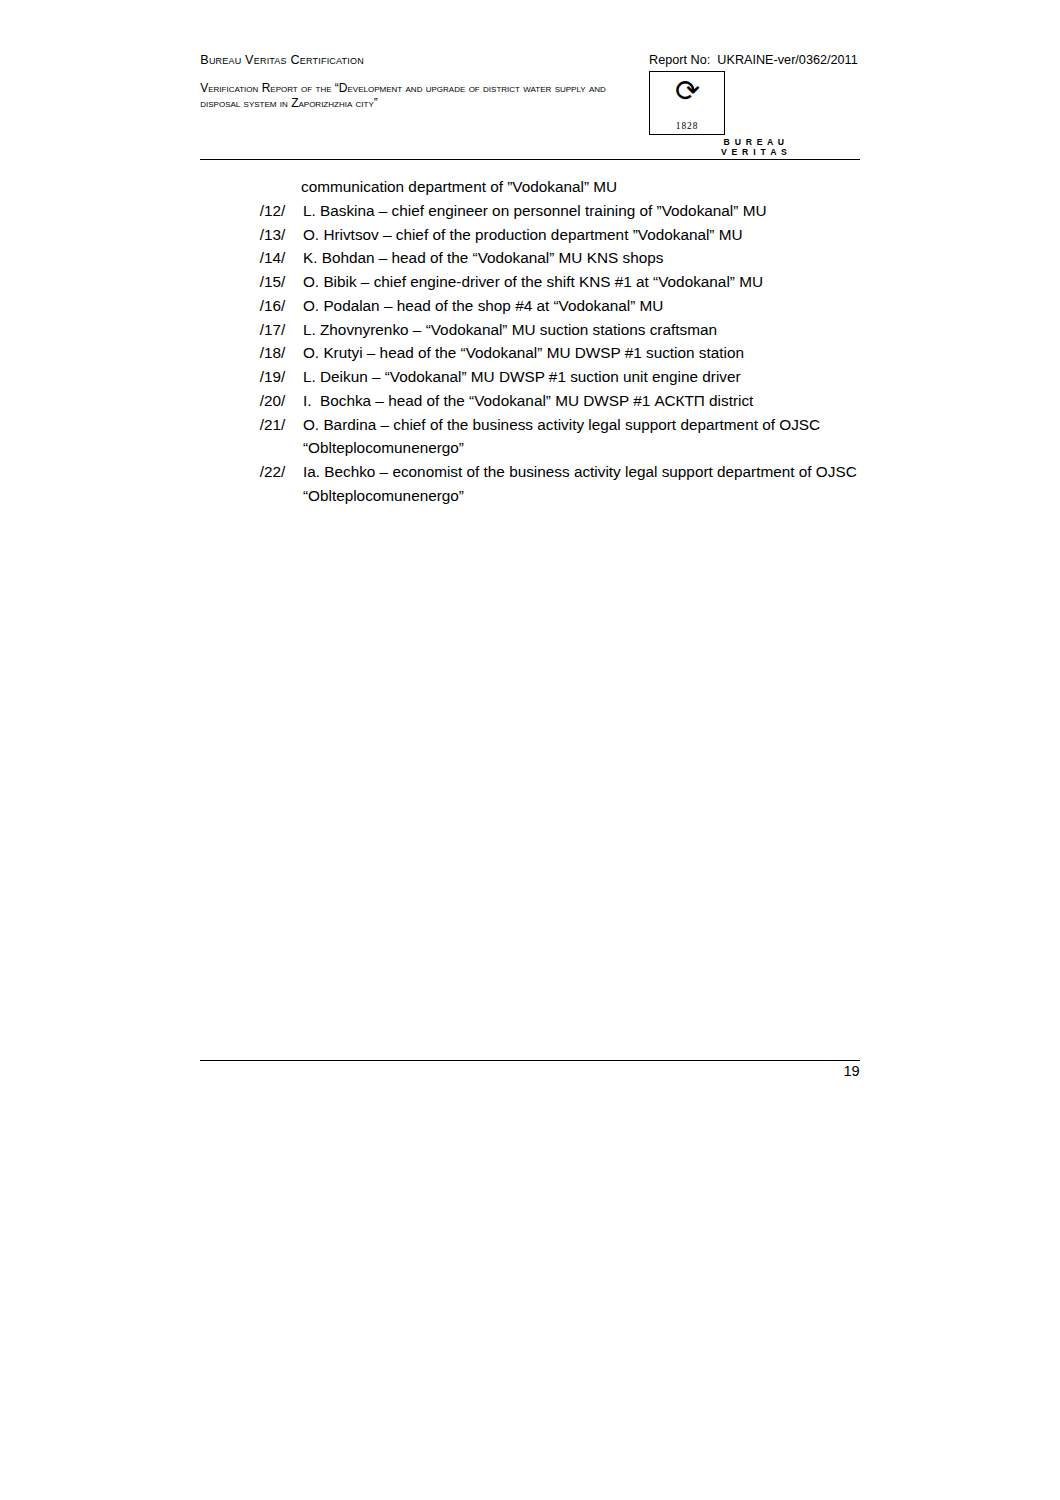Bureau Veritas Certification
Verification Report of the “Development and upgrade of district water supply and disposal system in Zaporizhzhia city”
Report No: UKRAINE-ver/0362/2011
⟳ 1828
B U R E A U V E R I T A S
communication department of ”Vodokanal” MU
| /12/ | L. Baskina – chief engineer on personnel training of ”Vodokanal” MU |
| /13/ | O. Hrivtsov – chief of the production department ”Vodokanal” MU |
| /14/ | K. Bohdan – head of the “Vodokanal” MU KNS shops |
| /15/ | O. Bibik – chief engine-driver of the shift KNS #1 at “Vodokanal” MU |
| /16/ | O. Podalan – head of the shop #4 at “Vodokanal” MU |
| /17/ | L. Zhovnyrenko – “Vodokanal” MU suction stations craftsman |
| /18/ | O. Krutyi – head of the “Vodokanal” MU DWSP #1 suction station |
| /19/ | L. Deikun – “Vodokanal” MU DWSP #1 suction unit engine driver |
| /20/ | I. Bochka – head of the “Vodokanal” MU DWSP #1 АСКТП district |
| /21/ | O. Bardina – chief of the business activity legal support department of OJSC “Oblteplocomunenergo” |
| /22/ | Ia. Bechko – economist of the business activity legal support department of OJSC “Oblteplocomunenergo” |
19